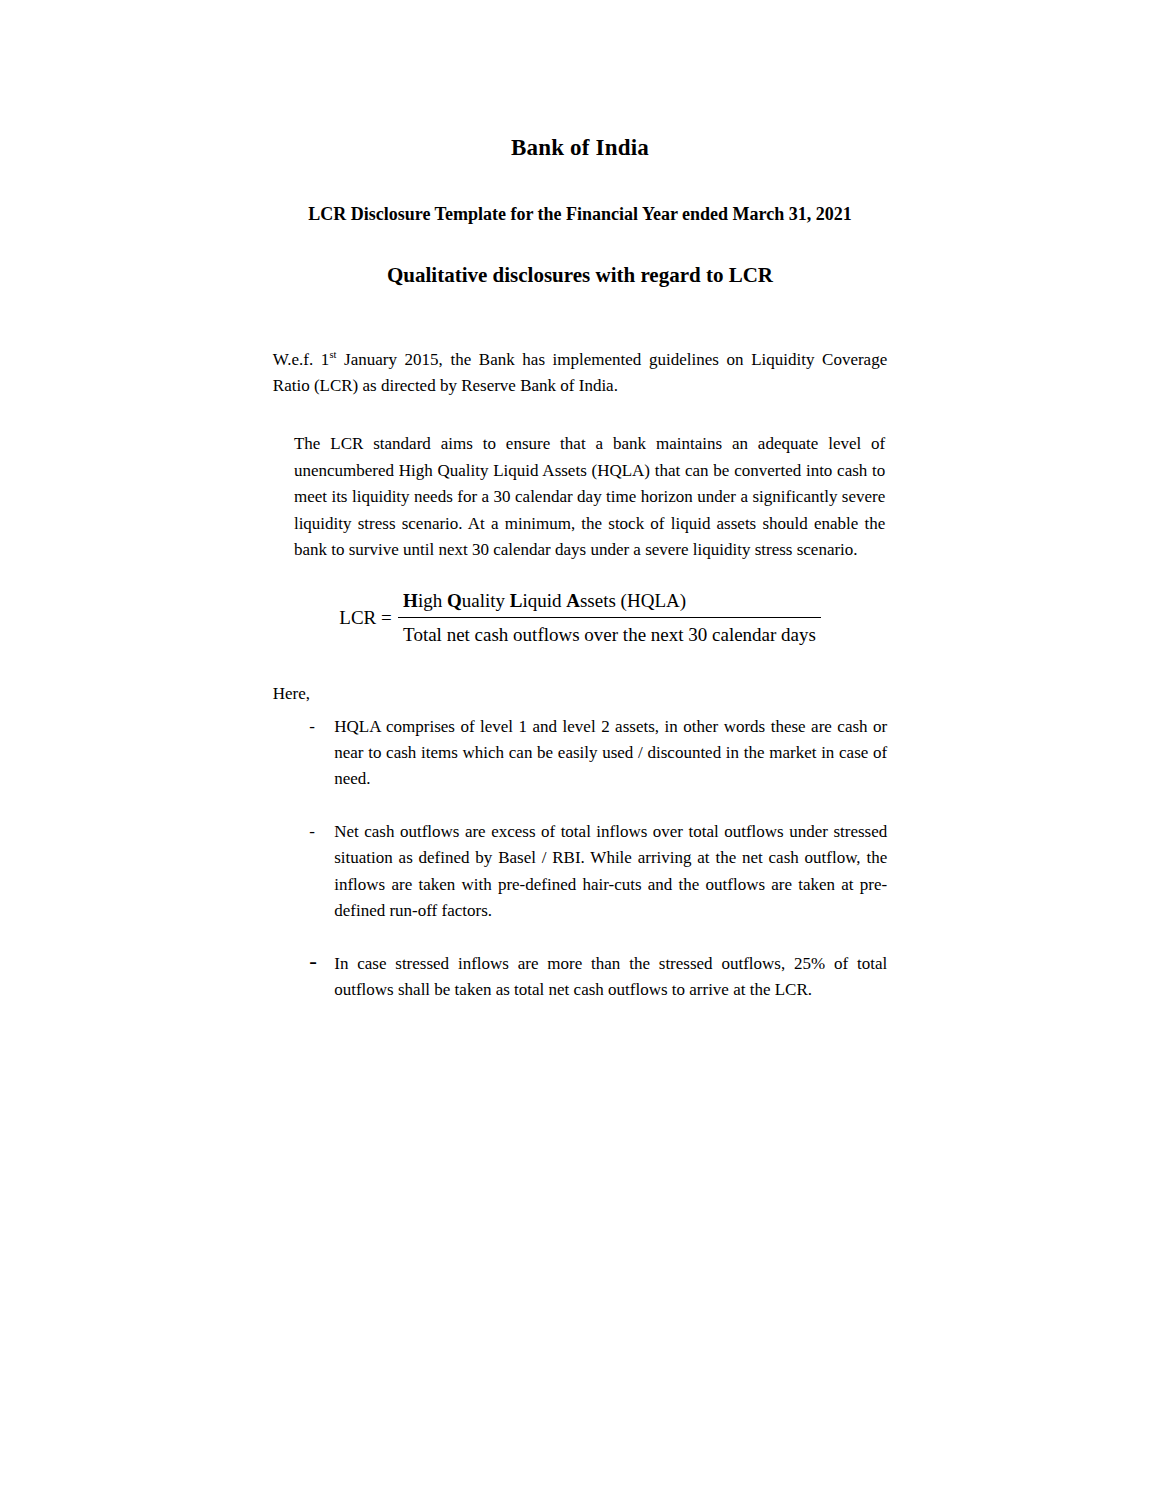Bank of India
LCR Disclosure Template for the Financial Year ended March 31, 2021
Qualitative disclosures with regard to LCR
W.e.f. 1st January 2015, the Bank has implemented guidelines on Liquidity Coverage Ratio (LCR) as directed by Reserve Bank of India.
The LCR standard aims to ensure that a bank maintains an adequate level of unencumbered High Quality Liquid Assets (HQLA) that can be converted into cash to meet its liquidity needs for a 30 calendar day time horizon under a significantly severe liquidity stress scenario. At a minimum, the stock of liquid assets should enable the bank to survive until next 30 calendar days under a severe liquidity stress scenario.
LCR = High Quality Liquid Assets (HQLA) Total net cash outflows over the next 30 calendar days
Here,
HQLA comprises of level 1 and level 2 assets, in other words these are cash or near to cash items which can be easily used / discounted in the market in case of need.
Net cash outflows are excess of total inflows over total outflows under stressed situation as defined by Basel / RBI. While arriving at the net cash outflow, the inflows are taken with pre-defined hair-cuts and the outflows are taken at pre-defined run-off factors.
In case stressed inflows are more than the stressed outflows, 25% of total outflows shall be taken as total net cash outflows to arrive at the LCR.